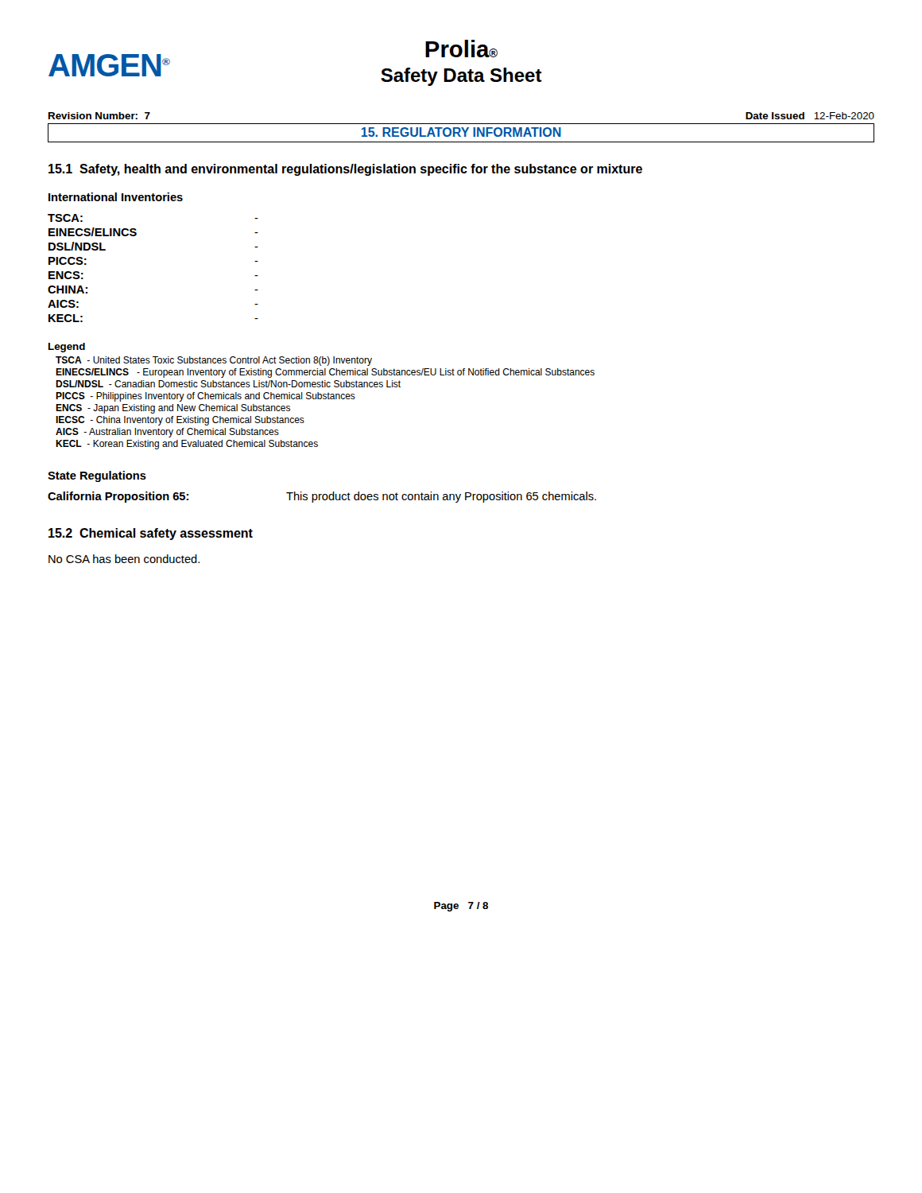AMGEN®
Prolia®
Safety Data Sheet
Revision Number: 7
Date Issued 12-Feb-2020
15. REGULATORY INFORMATION
15.1 Safety, health and environmental regulations/legislation specific for the substance or mixture
International Inventories
TSCA:-
EINECS/ELINCS-
DSL/NDSL-
PICCS:-
ENCS:-
CHINA:-
AICS:-
KECL:-
Legend
TSCA - United States Toxic Substances Control Act Section 8(b) Inventory
EINECS/ELINCS - European Inventory of Existing Commercial Chemical Substances/EU List of Notified Chemical Substances
DSL/NDSL - Canadian Domestic Substances List/Non-Domestic Substances List
PICCS - Philippines Inventory of Chemicals and Chemical Substances
ENCS - Japan Existing and New Chemical Substances
IECSC - China Inventory of Existing Chemical Substances
AICS - Australian Inventory of Chemical Substances
KECL - Korean Existing and Evaluated Chemical Substances
State Regulations
California Proposition 65: This product does not contain any Proposition 65 chemicals.
15.2 Chemical safety assessment
No CSA has been conducted.
Page 7 / 8